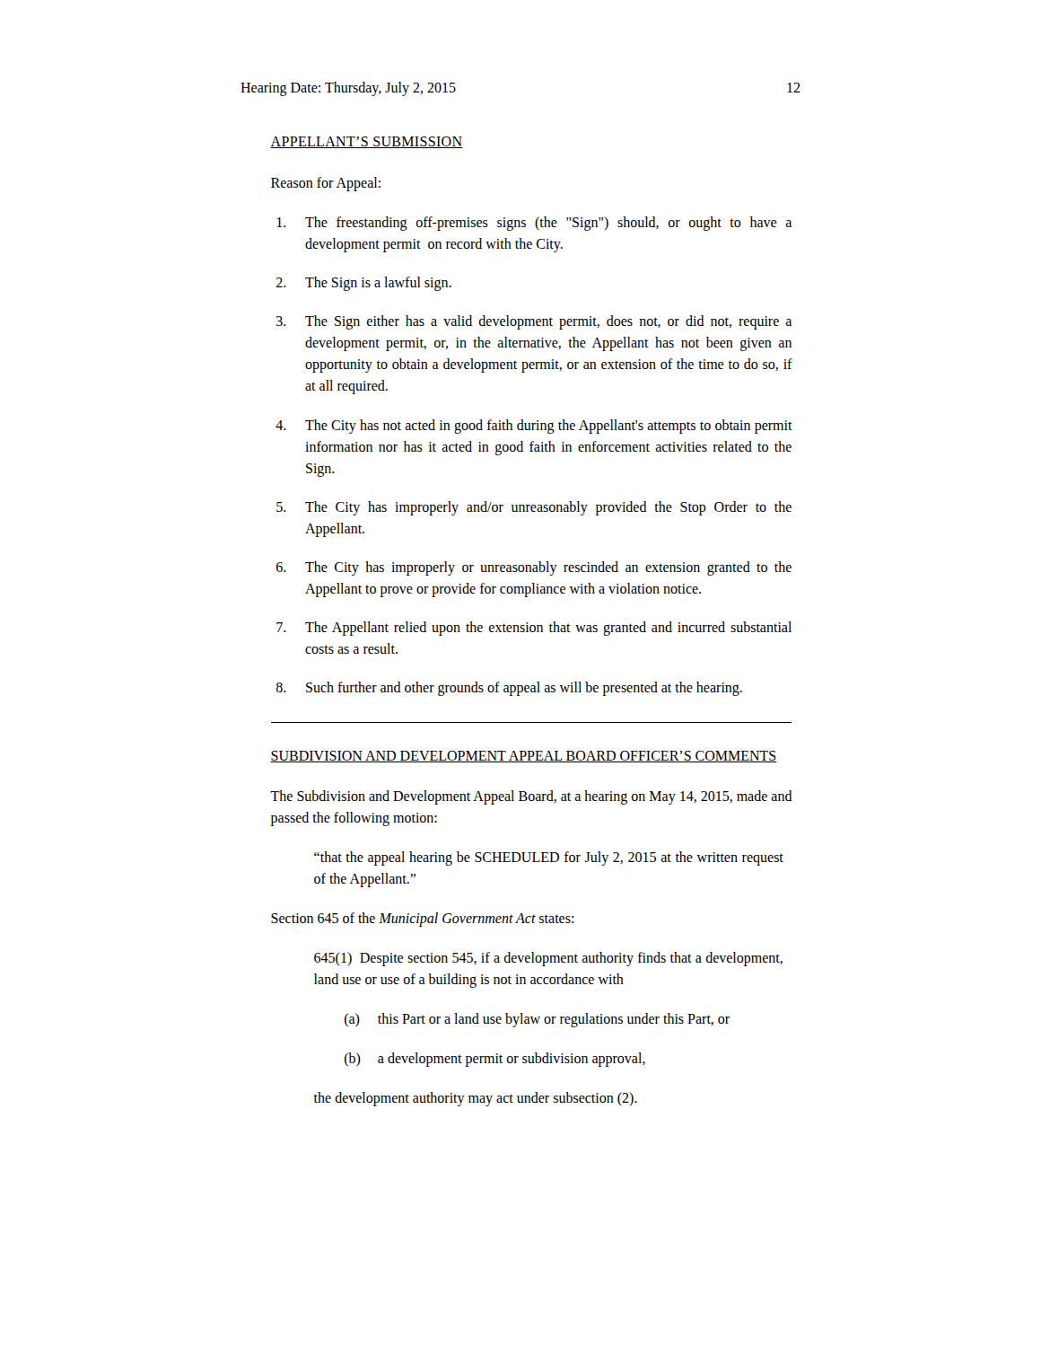Hearing Date: Thursday, July 2, 2015
12
APPELLANT’S SUBMISSION
Reason for Appeal:
The freestanding off-premises signs (the "Sign") should, or ought to have a development permit on record with the City.
The Sign is a lawful sign.
The Sign either has a valid development permit, does not, or did not, require a development permit, or, in the alternative, the Appellant has not been given an opportunity to obtain a development permit, or an extension of the time to do so, if at all required.
The City has not acted in good faith during the Appellant's attempts to obtain permit information nor has it acted in good faith in enforcement activities related to the Sign.
The City has improperly and/or unreasonably provided the Stop Order to the Appellant.
The City has improperly or unreasonably rescinded an extension granted to the Appellant to prove or provide for compliance with a violation notice.
The Appellant relied upon the extension that was granted and incurred substantial costs as a result.
Such further and other grounds of appeal as will be presented at the hearing.
SUBDIVISION AND DEVELOPMENT APPEAL BOARD OFFICER’S COMMENTS
The Subdivision and Development Appeal Board, at a hearing on May 14, 2015, made and passed the following motion:
“that the appeal hearing be SCHEDULED for July 2, 2015 at the written request of the Appellant.”
Section 645 of the Municipal Government Act states:
645(1) Despite section 545, if a development authority finds that a development, land use or use of a building is not in accordance with
(a) this Part or a land use bylaw or regulations under this Part, or
(b) a development permit or subdivision approval,
the development authority may act under subsection (2).